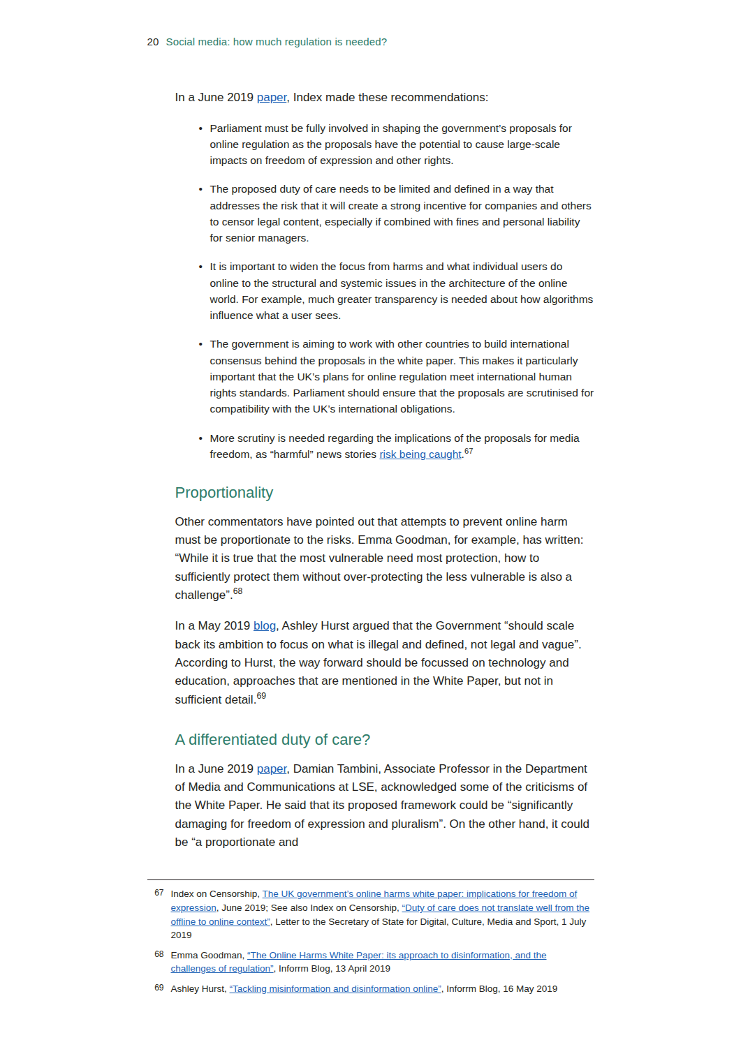20 Social media: how much regulation is needed?
In a June 2019 paper, Index made these recommendations:
Parliament must be fully involved in shaping the government’s proposals for online regulation as the proposals have the potential to cause large-scale impacts on freedom of expression and other rights.
The proposed duty of care needs to be limited and defined in a way that addresses the risk that it will create a strong incentive for companies and others to censor legal content, especially if combined with fines and personal liability for senior managers.
It is important to widen the focus from harms and what individual users do online to the structural and systemic issues in the architecture of the online world. For example, much greater transparency is needed about how algorithms influence what a user sees.
The government is aiming to work with other countries to build international consensus behind the proposals in the white paper. This makes it particularly important that the UK’s plans for online regulation meet international human rights standards. Parliament should ensure that the proposals are scrutinised for compatibility with the UK’s international obligations.
More scrutiny is needed regarding the implications of the proposals for media freedom, as “harmful” news stories risk being caught.67
Proportionality
Other commentators have pointed out that attempts to prevent online harm must be proportionate to the risks. Emma Goodman, for example, has written: “While it is true that the most vulnerable need most protection, how to sufficiently protect them without over-protecting the less vulnerable is also a challenge”.68
In a May 2019 blog, Ashley Hurst argued that the Government “should scale back its ambition to focus on what is illegal and defined, not legal and vague”. According to Hurst, the way forward should be focussed on technology and education, approaches that are mentioned in the White Paper, but not in sufficient detail.69
A differentiated duty of care?
In a June 2019 paper, Damian Tambini, Associate Professor in the Department of Media and Communications at LSE, acknowledged some of the criticisms of the White Paper. He said that its proposed framework could be “significantly damaging for freedom of expression and pluralism”. On the other hand, it could be “a proportionate and
Index on Censorship, The UK government’s online harms white paper: implications for freedom of expression, June 2019; See also Index on Censorship, “Duty of care does not translate well from the offline to online context”, Letter to the Secretary of State for Digital, Culture, Media and Sport, 1 July 2019
Emma Goodman, “The Online Harms White Paper: its approach to disinformation, and the challenges of regulation”, Inforrm Blog, 13 April 2019
Ashley Hurst, “Tackling misinformation and disinformation online”, Inforrm Blog, 16 May 2019